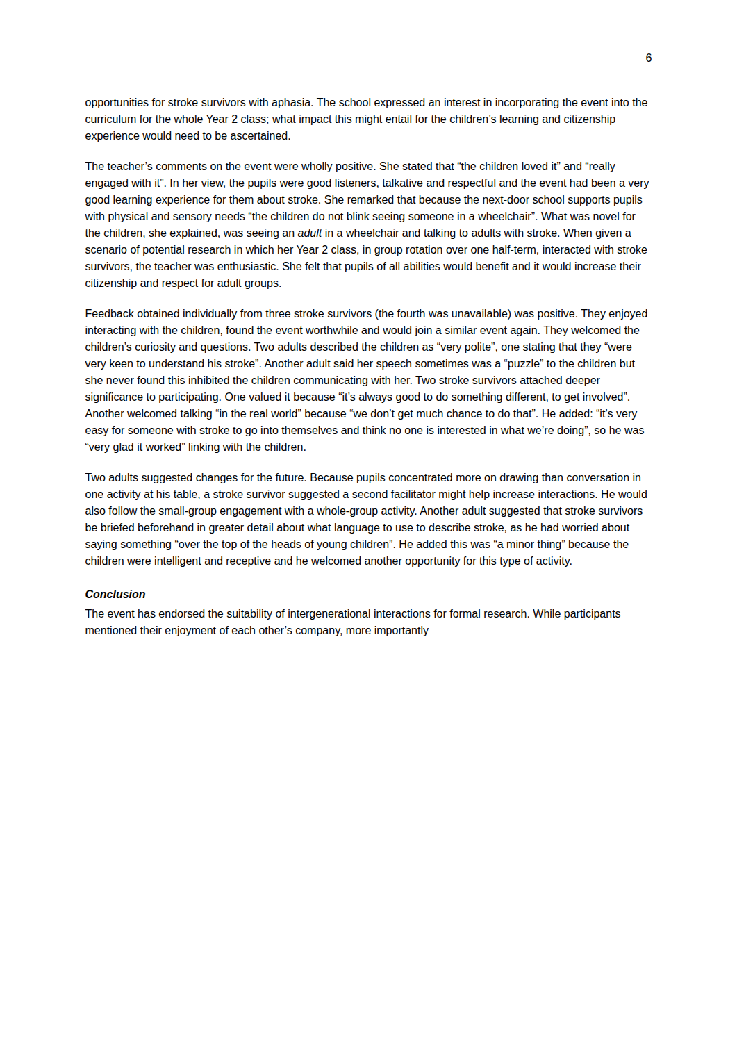6
opportunities for stroke survivors with aphasia. The school expressed an interest in incorporating the event into the curriculum for the whole Year 2 class; what impact this might entail for the children’s learning and citizenship experience would need to be ascertained.
The teacher’s comments on the event were wholly positive. She stated that “the children loved it” and “really engaged with it”. In her view, the pupils were good listeners, talkative and respectful and the event had been a very good learning experience for them about stroke. She remarked that because the next-door school supports pupils with physical and sensory needs “the children do not blink seeing someone in a wheelchair”. What was novel for the children, she explained, was seeing an adult in a wheelchair and talking to adults with stroke. When given a scenario of potential research in which her Year 2 class, in group rotation over one half-term, interacted with stroke survivors, the teacher was enthusiastic. She felt that pupils of all abilities would benefit and it would increase their citizenship and respect for adult groups.
Feedback obtained individually from three stroke survivors (the fourth was unavailable) was positive. They enjoyed interacting with the children, found the event worthwhile and would join a similar event again. They welcomed the children’s curiosity and questions. Two adults described the children as “very polite”, one stating that they “were very keen to understand his stroke”. Another adult said her speech sometimes was a “puzzle” to the children but she never found this inhibited the children communicating with her. Two stroke survivors attached deeper significance to participating. One valued it because “it’s always good to do something different, to get involved”. Another welcomed talking “in the real world” because “we don’t get much chance to do that”. He added: “it’s very easy for someone with stroke to go into themselves and think no one is interested in what we’re doing”, so he was “very glad it worked” linking with the children.
Two adults suggested changes for the future. Because pupils concentrated more on drawing than conversation in one activity at his table, a stroke survivor suggested a second facilitator might help increase interactions. He would also follow the small-group engagement with a whole-group activity. Another adult suggested that stroke survivors be briefed beforehand in greater detail about what language to use to describe stroke, as he had worried about saying something “over the top of the heads of young children”. He added this was “a minor thing” because the children were intelligent and receptive and he welcomed another opportunity for this type of activity.
Conclusion
The event has endorsed the suitability of intergenerational interactions for formal research. While participants mentioned their enjoyment of each other’s company, more importantly